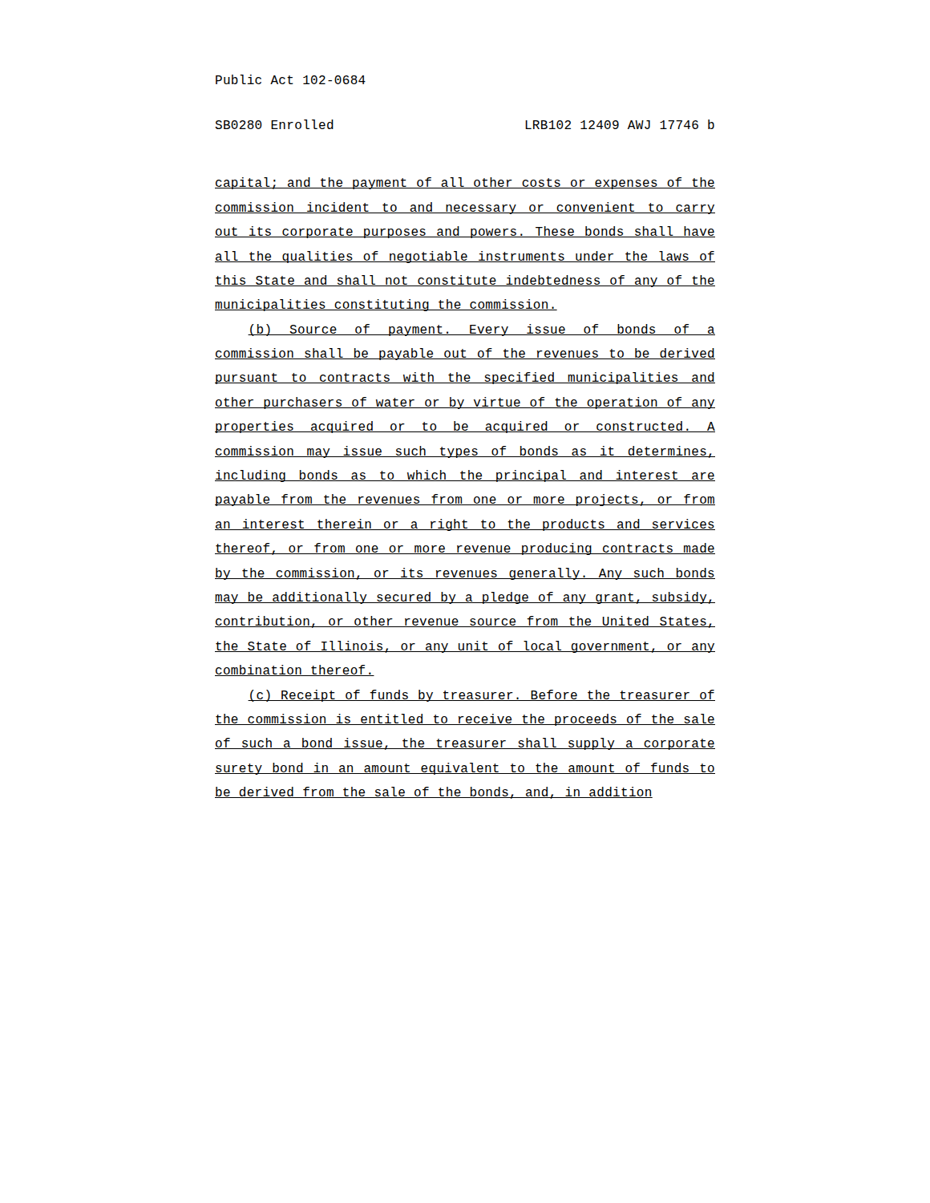Public Act 102-0684
SB0280 Enrolled LRB102 12409 AWJ 17746 b
capital; and the payment of all other costs or expenses of the commission incident to and necessary or convenient to carry out its corporate purposes and powers. These bonds shall have all the qualities of negotiable instruments under the laws of this State and shall not constitute indebtedness of any of the municipalities constituting the commission.
(b) Source of payment. Every issue of bonds of a commission shall be payable out of the revenues to be derived pursuant to contracts with the specified municipalities and other purchasers of water or by virtue of the operation of any properties acquired or to be acquired or constructed. A commission may issue such types of bonds as it determines, including bonds as to which the principal and interest are payable from the revenues from one or more projects, or from an interest therein or a right to the products and services thereof, or from one or more revenue producing contracts made by the commission, or its revenues generally. Any such bonds may be additionally secured by a pledge of any grant, subsidy, contribution, or other revenue source from the United States, the State of Illinois, or any unit of local government, or any combination thereof.
(c) Receipt of funds by treasurer. Before the treasurer of the commission is entitled to receive the proceeds of the sale of such a bond issue, the treasurer shall supply a corporate surety bond in an amount equivalent to the amount of funds to be derived from the sale of the bonds, and, in addition